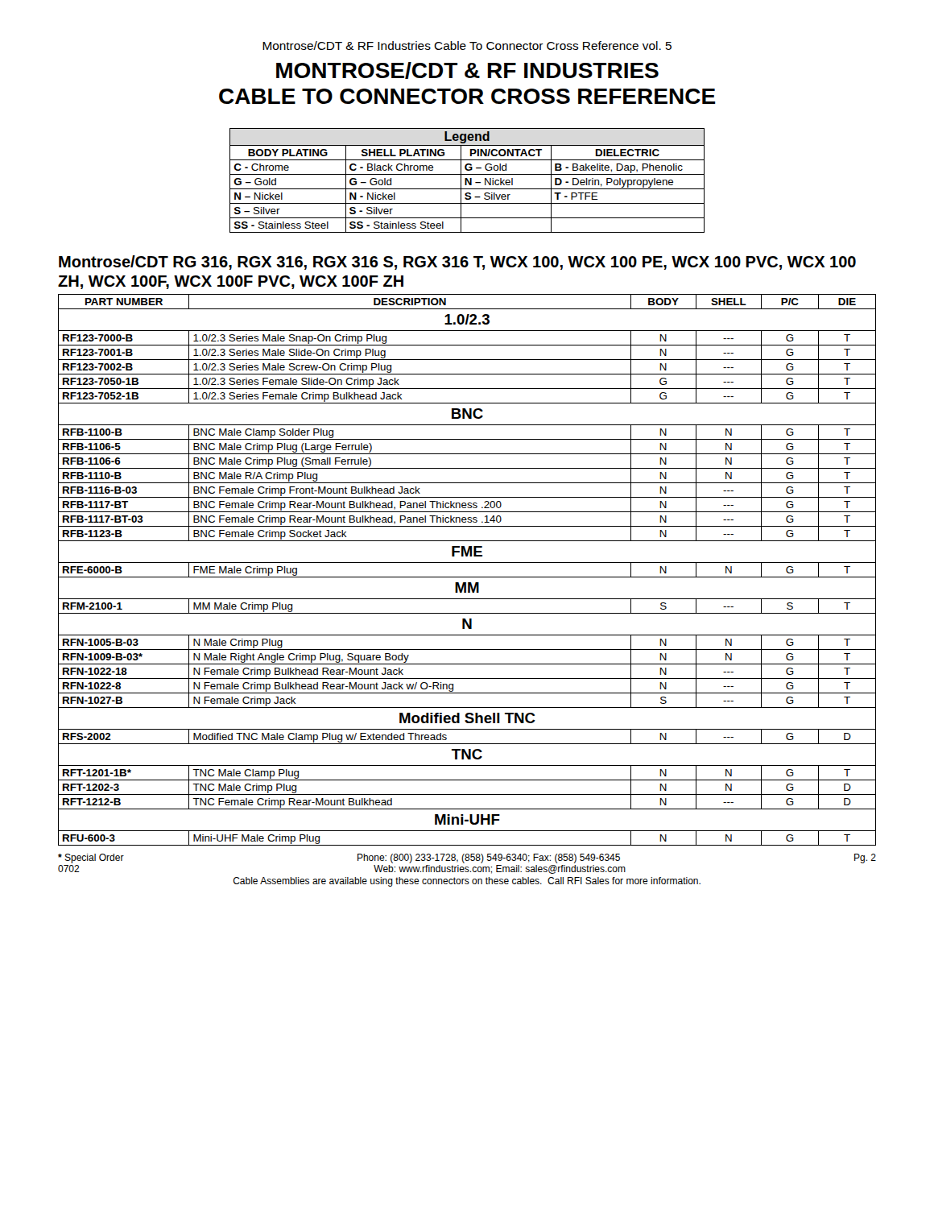Montrose/CDT & RF Industries Cable To Connector Cross Reference vol. 5
MONTROSE/CDT & RF INDUSTRIES
CABLE TO CONNECTOR CROSS REFERENCE
Legend
| BODY PLATING | SHELL PLATING | PIN/CONTACT | DIELECTRIC |
| --- | --- | --- | --- |
| C - Chrome | C - Black Chrome | G – Gold | B - Bakelite, Dap, Phenolic |
| G – Gold | G – Gold | N – Nickel | D - Delrin, Polypropylene |
| N – Nickel | N - Nickel | S – Silver | T - PTFE |
| S – Silver | S - Silver | | |
| SS - Stainless Steel | SS - Stainless Steel | | |
Montrose/CDT RG 316, RGX 316, RGX 316 S, RGX 316 T, WCX 100, WCX 100 PE, WCX 100 PVC, WCX 100 ZH, WCX 100F, WCX 100F PVC, WCX 100F ZH
| PART NUMBER | DESCRIPTION | BODY | SHELL | P/C | DIE |
| --- | --- | --- | --- | --- | --- |
| 1.0/2.3 |
| RF123-7000-B | 1.0/2.3 Series Male Snap-On Crimp Plug | N | --- | G | T |
| RF123-7001-B | 1.0/2.3 Series Male Slide-On Crimp Plug | N | --- | G | T |
| RF123-7002-B | 1.0/2.3 Series Male Screw-On Crimp Plug | N | --- | G | T |
| RF123-7050-1B | 1.0/2.3 Series Female Slide-On Crimp Jack | G | --- | G | T |
| RF123-7052-1B | 1.0/2.3 Series Female Crimp Bulkhead Jack | G | --- | G | T |
| BNC |
| RFB-1100-B | BNC Male Clamp Solder Plug | N | N | G | T |
| RFB-1106-5 | BNC Male Crimp Plug (Large Ferrule) | N | N | G | T |
| RFB-1106-6 | BNC Male Crimp Plug (Small Ferrule) | N | N | G | T |
| RFB-1110-B | BNC Male R/A Crimp Plug | N | N | G | T |
| RFB-1116-B-03 | BNC Female Crimp Front-Mount Bulkhead Jack | N | --- | G | T |
| RFB-1117-BT | BNC Female Crimp Rear-Mount Bulkhead, Panel Thickness .200 | N | --- | G | T |
| RFB-1117-BT-03 | BNC Female Crimp Rear-Mount Bulkhead, Panel Thickness .140 | N | --- | G | T |
| RFB-1123-B | BNC Female Crimp Socket Jack | N | --- | G | T |
| FME |
| RFE-6000-B | FME Male Crimp Plug | N | N | G | T |
| MM |
| RFM-2100-1 | MM Male Crimp Plug | S | --- | S | T |
| N |
| RFN-1005-B-03 | N Male Crimp Plug | N | N | G | T |
| RFN-1009-B-03* | N Male Right Angle Crimp Plug, Square Body | N | N | G | T |
| RFN-1022-18 | N Female Crimp Bulkhead Rear-Mount Jack | N | --- | G | T |
| RFN-1022-8 | N Female Crimp Bulkhead Rear-Mount Jack w/ O-Ring | N | --- | G | T |
| RFN-1027-B | N Female Crimp Jack | S | --- | G | T |
| Modified Shell TNC |
| RFS-2002 | Modified TNC Male Clamp Plug w/ Extended Threads | N | --- | G | D |
| TNC |
| RFT-1201-1B* | TNC Male Clamp Plug | N | N | G | T |
| RFT-1202-3 | TNC Male Crimp Plug | N | N | G | D |
| RFT-1212-B | TNC Female Crimp Rear-Mount Bulkhead | N | --- | G | D |
| Mini-UHF |
| RFU-600-3 | Mini-UHF Male Crimp Plug | N | N | G | T |
* Special Order
0702
Pg. 2
Phone: (800) 233-1728, (858) 549-6340; Fax: (858) 549-6345
Web: www.rfindustries.com; Email: sales@rfindustries.com
Cable Assemblies are available using these connectors on these cables. Call RFI Sales for more information.